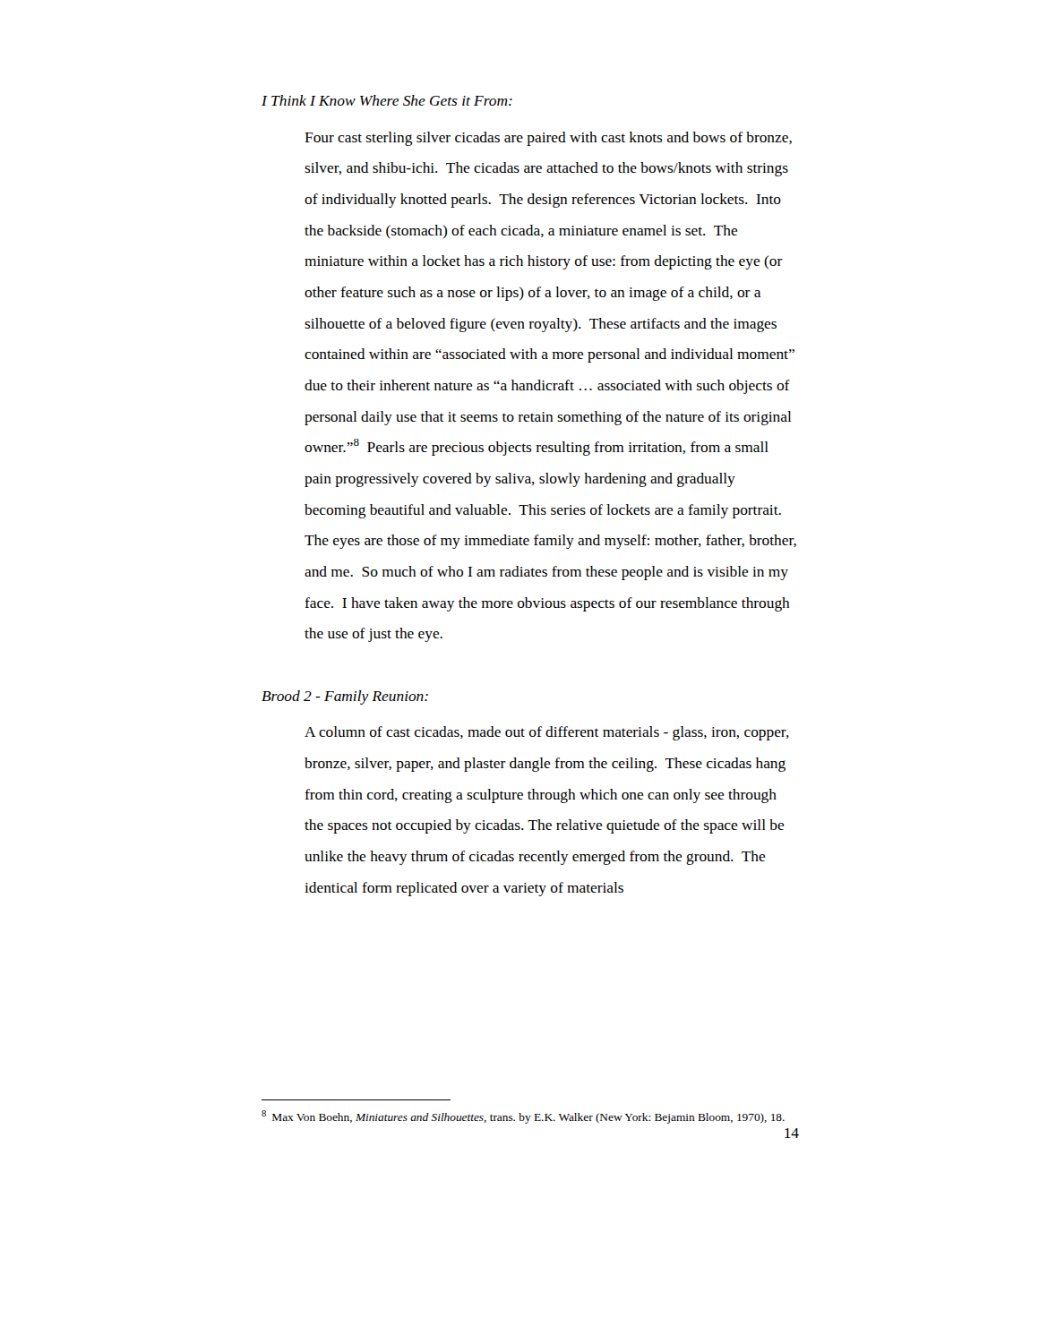I Think I Know Where She Gets it From:
Four cast sterling silver cicadas are paired with cast knots and bows of bronze, silver, and shibu-ichi. The cicadas are attached to the bows/knots with strings of individually knotted pearls. The design references Victorian lockets. Into the backside (stomach) of each cicada, a miniature enamel is set. The miniature within a locket has a rich history of use: from depicting the eye (or other feature such as a nose or lips) of a lover, to an image of a child, or a silhouette of a beloved figure (even royalty). These artifacts and the images contained within are “associated with a more personal and individual moment” due to their inherent nature as “a handicraft … associated with such objects of personal daily use that it seems to retain something of the nature of its original owner.”8 Pearls are precious objects resulting from irritation, from a small pain progressively covered by saliva, slowly hardening and gradually becoming beautiful and valuable. This series of lockets are a family portrait. The eyes are those of my immediate family and myself: mother, father, brother, and me. So much of who I am radiates from these people and is visible in my face. I have taken away the more obvious aspects of our resemblance through the use of just the eye.
Brood 2 - Family Reunion:
A column of cast cicadas, made out of different materials - glass, iron, copper, bronze, silver, paper, and plaster dangle from the ceiling. These cicadas hang from thin cord, creating a sculpture through which one can only see through the spaces not occupied by cicadas. The relative quietude of the space will be unlike the heavy thrum of cicadas recently emerged from the ground. The identical form replicated over a variety of materials
8 Max Von Boehn, Miniatures and Silhouettes, trans. by E.K. Walker (New York: Bejamin Bloom, 1970), 18.
14